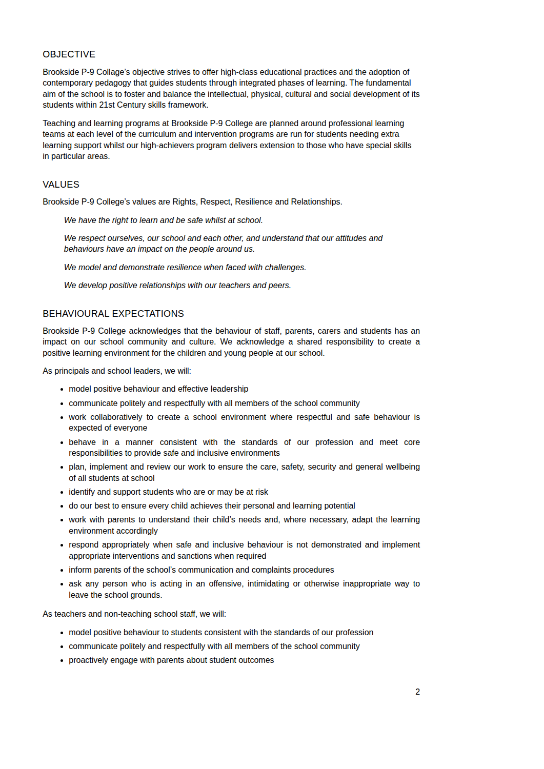OBJECTIVE
Brookside P-9 Collage’s objective strives to offer high-class educational practices and the adoption of contemporary pedagogy that guides students through integrated phases of learning. The fundamental aim of the school is to foster and balance the intellectual, physical, cultural and social development of its students within 21st Century skills framework.
Teaching and learning programs at Brookside P-9 College are planned around professional learning teams at each level of the curriculum and intervention programs are run for students needing extra learning support whilst our high-achievers program delivers extension to those who have special skills in particular areas.
VALUES
Brookside P-9 College’s values are Rights, Respect, Resilience and Relationships.
We have the right to learn and be safe whilst at school.
We respect ourselves, our school and each other, and understand that our attitudes and behaviours have an impact on the people around us.
We model and demonstrate resilience when faced with challenges.
We develop positive relationships with our teachers and peers.
BEHAVIOURAL EXPECTATIONS
Brookside P-9 College acknowledges that the behaviour of staff, parents, carers and students has an impact on our school community and culture. We acknowledge a shared responsibility to create a positive learning environment for the children and young people at our school.
As principals and school leaders, we will:
model positive behaviour and effective leadership
communicate politely and respectfully with all members of the school community
work collaboratively to create a school environment where respectful and safe behaviour is expected of everyone
behave in a manner consistent with the standards of our profession and meet core responsibilities to provide safe and inclusive environments
plan, implement and review our work to ensure the care, safety, security and general wellbeing of all students at school
identify and support students who are or may be at risk
do our best to ensure every child achieves their personal and learning potential
work with parents to understand their child’s needs and, where necessary, adapt the learning environment accordingly
respond appropriately when safe and inclusive behaviour is not demonstrated and implement appropriate interventions and sanctions when required
inform parents of the school’s communication and complaints procedures
ask any person who is acting in an offensive, intimidating or otherwise inappropriate way to leave the school grounds.
As teachers and non-teaching school staff, we will:
model positive behaviour to students consistent with the standards of our profession
communicate politely and respectfully with all members of the school community
proactively engage with parents about student outcomes
2